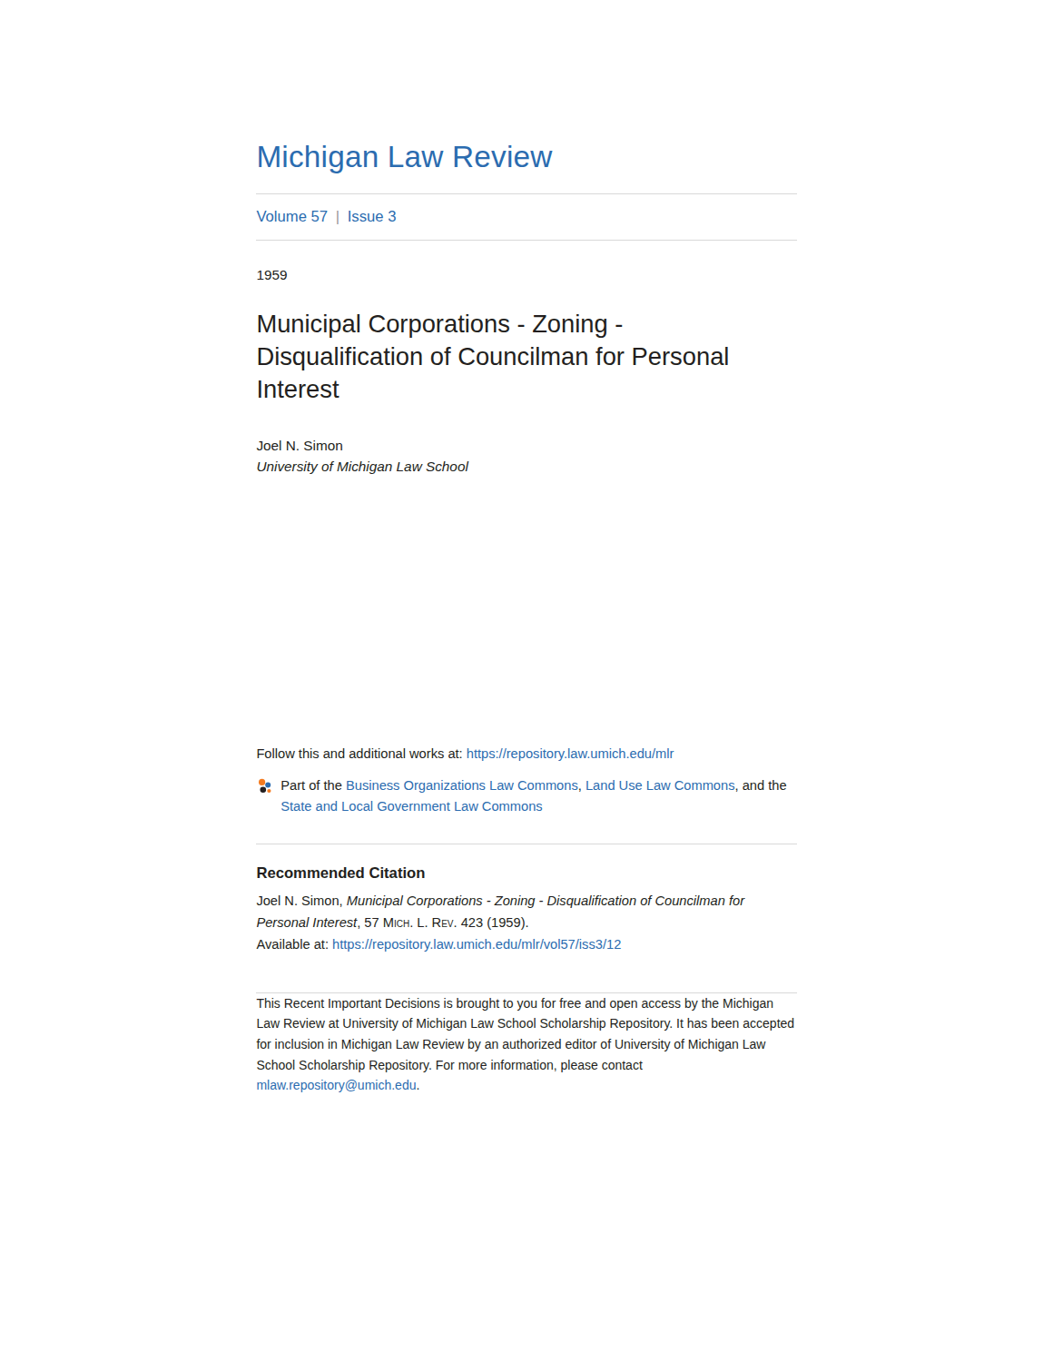Michigan Law Review
Volume 57|Issue 3
1959
Municipal Corporations - Zoning - Disqualification of Councilman for Personal Interest
Joel N. Simon
University of Michigan Law School
Follow this and additional works at: https://repository.law.umich.edu/mlr
Part of the Business Organizations Law Commons, Land Use Law Commons, and the State and Local Government Law Commons
Recommended Citation
Joel N. Simon, Municipal Corporations - Zoning - Disqualification of Councilman for Personal Interest, 57 Mich. L. Rev. 423 (1959).
Available at: https://repository.law.umich.edu/mlr/vol57/iss3/12
This Recent Important Decisions is brought to you for free and open access by the Michigan Law Review at University of Michigan Law School Scholarship Repository. It has been accepted for inclusion in Michigan Law Review by an authorized editor of University of Michigan Law School Scholarship Repository. For more information, please contact mlaw.repository@umich.edu.